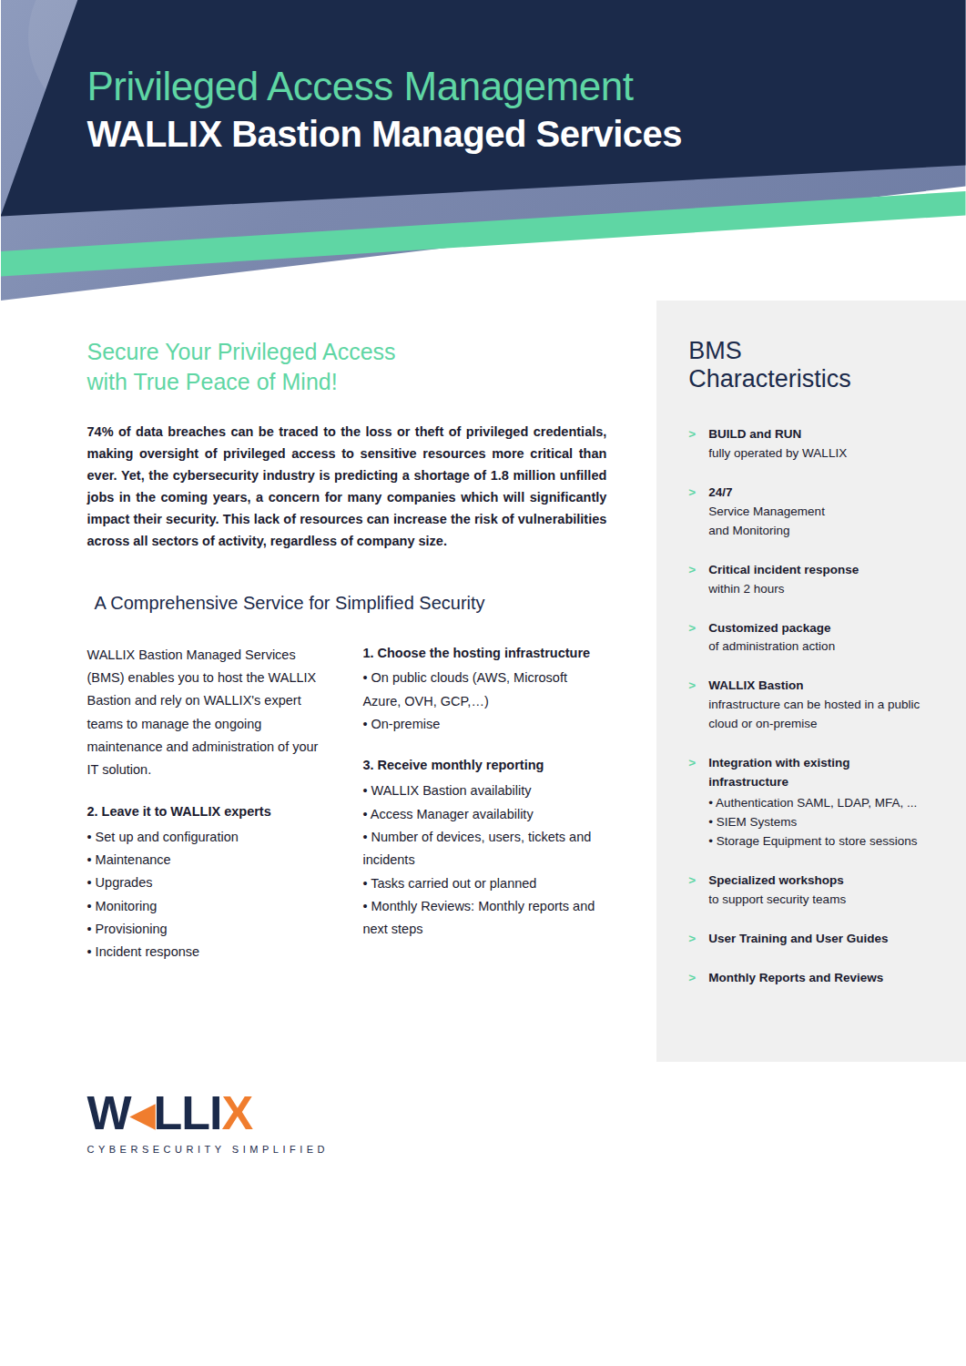Privileged Access Management
WALLIX Bastion Managed Services
Secure Your Privileged Access
with True Peace of Mind!
74% of data breaches can be traced to the loss or theft of privileged credentials, making oversight of privileged access to sensitive resources more critical than ever. Yet, the cybersecurity industry is predicting a shortage of 1.8 million unfilled jobs in the coming years, a concern for many companies which will significantly impact their security. This lack of resources can increase the risk of vulnerabilities across all sectors of activity, regardless of company size.
A Comprehensive Service for Simplified Security
WALLIX Bastion Managed Services (BMS) enables you to host the WALLIX Bastion and rely on WALLIX's expert teams to manage the ongoing maintenance and administration of your IT solution.
2. Leave it to WALLIX experts
Set up and configuration
Maintenance
Upgrades
Monitoring
Provisioning
Incident response
1. Choose the hosting infrastructure
On public clouds (AWS, Microsoft Azure, OVH, GCP,…)
On-premise
3. Receive monthly reporting
WALLIX Bastion availability
Access Manager availability
Number of devices, users, tickets and incidents
Tasks carried out or planned
Monthly Reviews: Monthly reports and next steps
BMS
Characteristics
BUILD and RUN
fully operated by WALLIX
24/7
Service Management
and Monitoring
Critical incident response
within 2 hours
Customized package
of administration action
WALLIX Bastion
infrastructure can be hosted in a public cloud or on-premise
Integration with existing infrastructure
Authentication SAML, LDAP, MFA, ...
SIEM Systems
Storage Equipment to store sessions
Specialized workshops
to support security teams
User Training and User Guides
Monthly Reports and Reviews
W◂LLIX
CYBERSECURITY SIMPLIFIED